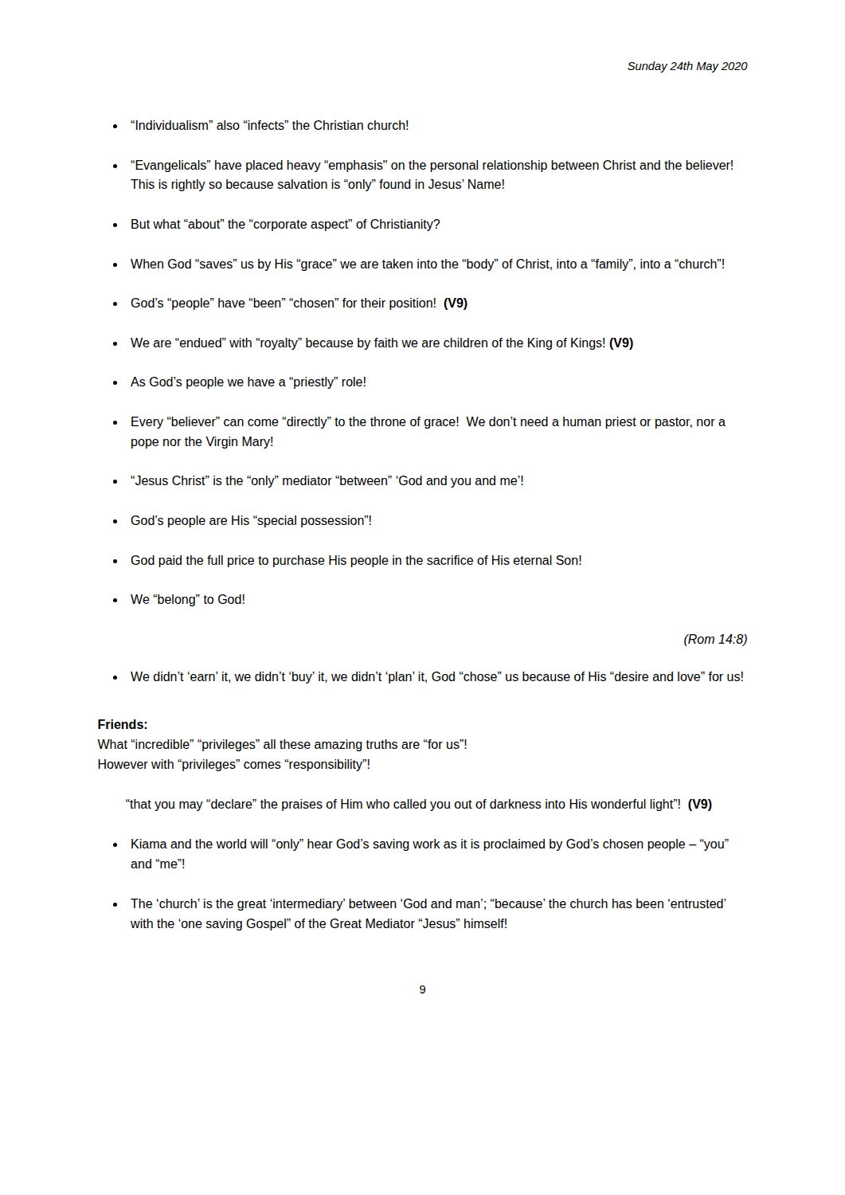Sunday 24th May 2020
“Individualism” also “infects” the Christian church!
“Evangelicals” have placed heavy “emphasis" on the personal relationship between Christ and the believer! This is rightly so because salvation is “only” found in Jesus’ Name!
But what “about” the “corporate aspect” of Christianity?
When God “saves” us by His “grace” we are taken into the “body” of Christ, into a “family”, into a “church”!
God’s “people” have “been” “chosen” for their position! (V9)
We are “endued” with “royalty” because by faith we are children of the King of Kings! (V9)
As God’s people we have a “priestly” role!
Every “believer” can come “directly” to the throne of grace! We don’t need a human priest or pastor, nor a pope nor the Virgin Mary!
“Jesus Christ” is the “only” mediator “between” ‘God and you and me’!
God’s people are His “special possession”!
God paid the full price to purchase His people in the sacrifice of His eternal Son!
We “belong” to God!
(Rom 14:8)
We didn’t ‘earn’ it, we didn’t ‘buy’ it, we didn’t ‘plan’ it, God “chose” us because of His “desire and love” for us!
Friends:
What “incredible” “privileges” all these amazing truths are “for us”!
However with “privileges” comes “responsibility”!
“that you may “declare” the praises of Him who called you out of darkness into His wonderful light”! (V9)
Kiama and the world will “only” hear God’s saving work as it is proclaimed by God’s chosen people – “you” and “me”!
The ‘church’ is the great ‘intermediary’ between ‘God and man’; “because’ the church has been ‘entrusted’ with the ‘one saving Gospel” of the Great Mediator “Jesus” himself!
9